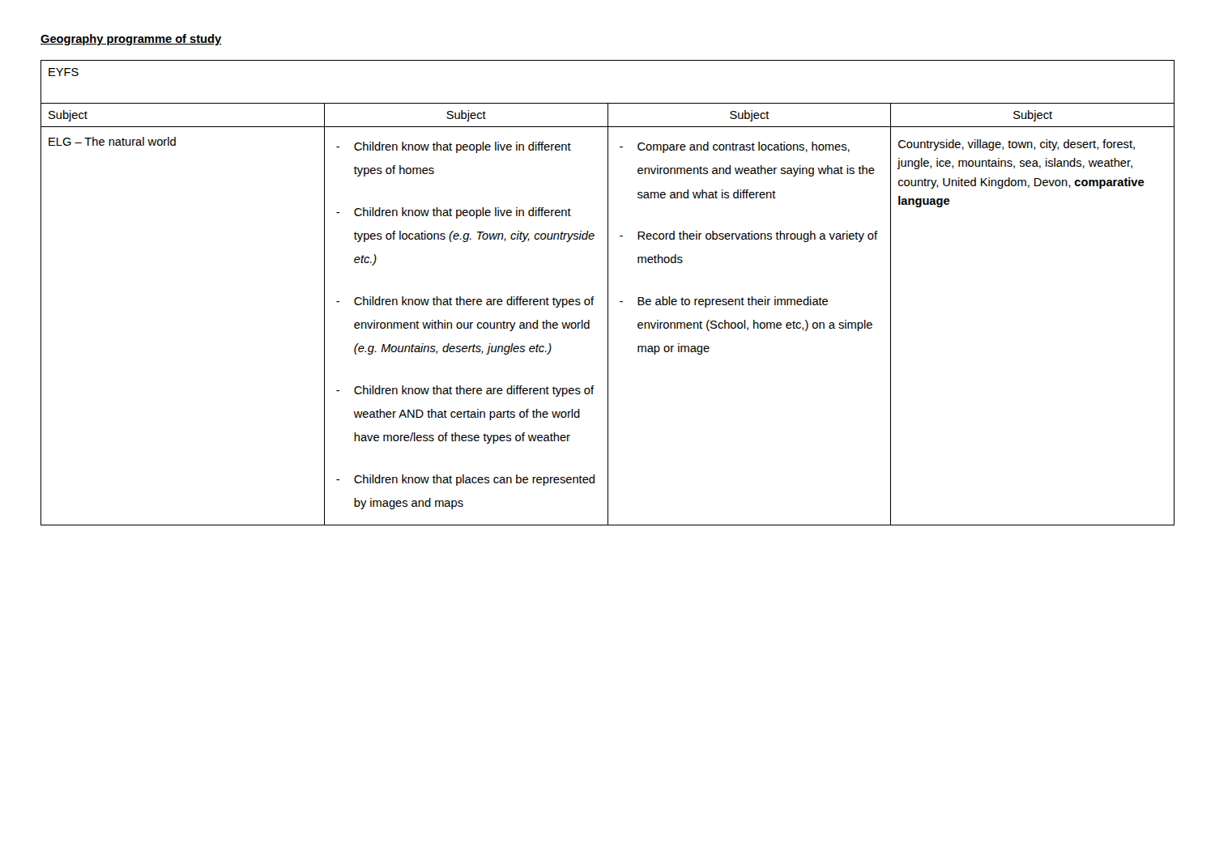Geography programme of study
| EYFS |
| Subject | Subject | Subject | Subject |
| ELG – The natural world | Children know that people live in different types of homes Children know that people live in different types of locations (e.g. Town, city, countryside etc.) Children know that there are different types of environment within our country and the world (e.g. Mountains, deserts, jungles etc.) Children know that there are different types of weather AND that certain parts of the world have more/less of these types of weather Children know that places can be represented by images and maps | Compare and contrast locations, homes, environments and weather saying what is the same and what is different Record their observations through a variety of methods Be able to represent their immediate environment (School, home etc,) on a simple map or image | Countryside, village, town, city, desert, forest, jungle, ice, mountains, sea, islands, weather, country, United Kingdom, Devon, comparative language |